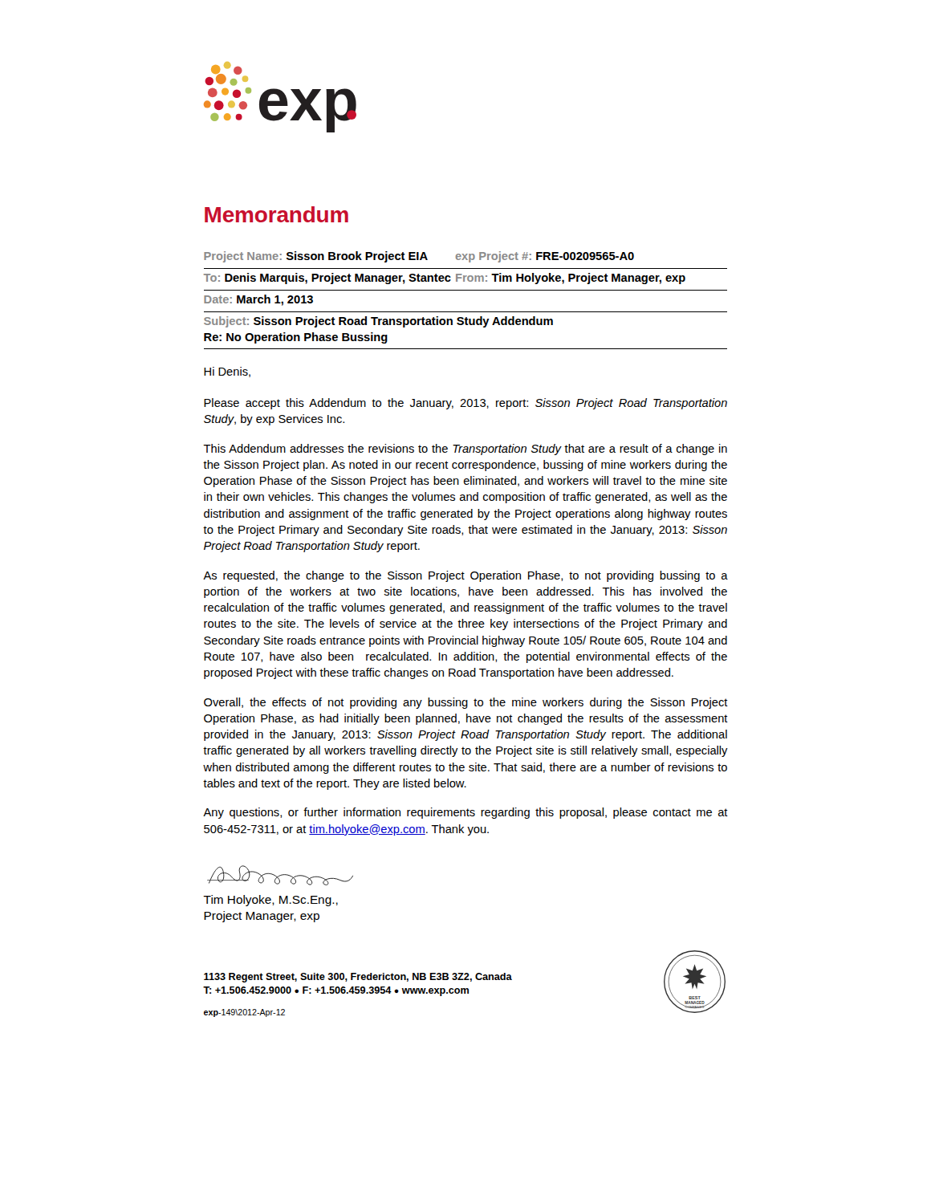Memorandum
| Project Name: Sisson Brook Project EIA | exp Project #: FRE-00209565-A0 |
| To: Denis Marquis, Project Manager, Stantec | From: Tim Holyoke, Project Manager, exp |
| Date: March 1, 2013 |
| Subject: Sisson Project Road Transportation Study Addendum Re: No Operation Phase Bussing |
Hi Denis,
Please accept this Addendum to the January, 2013, report: Sisson Project Road Transportation Study, by exp Services Inc.
This Addendum addresses the revisions to the Transportation Study that are a result of a change in the Sisson Project plan. As noted in our recent correspondence, bussing of mine workers during the Operation Phase of the Sisson Project has been eliminated, and workers will travel to the mine site in their own vehicles. This changes the volumes and composition of traffic generated, as well as the distribution and assignment of the traffic generated by the Project operations along highway routes to the Project Primary and Secondary Site roads, that were estimated in the January, 2013: Sisson Project Road Transportation Study report.
As requested, the change to the Sisson Project Operation Phase, to not providing bussing to a portion of the workers at two site locations, have been addressed. This has involved the recalculation of the traffic volumes generated, and reassignment of the traffic volumes to the travel routes to the site. The levels of service at the three key intersections of the Project Primary and Secondary Site roads entrance points with Provincial highway Route 105/ Route 605, Route 104 and Route 107, have also been recalculated. In addition, the potential environmental effects of the proposed Project with these traffic changes on Road Transportation have been addressed.
Overall, the effects of not providing any bussing to the mine workers during the Sisson Project Operation Phase, as had initially been planned, have not changed the results of the assessment provided in the January, 2013: Sisson Project Road Transportation Study report. The additional traffic generated by all workers travelling directly to the Project site is still relatively small, especially when distributed among the different routes to the site. That said, there are a number of revisions to tables and text of the report. They are listed below.
Any questions, or further information requirements regarding this proposal, please contact me at 506-452-7311, or at tim.holyoke@exp.com. Thank you.
Tim Holyoke, M.Sc.Eng.,
Project Manager, exp
1133 Regent Street, Suite 300, Fredericton, NB E3B 3Z2, Canada
T: +1.506.452.9000 ● F: +1.506.459.3954 ● www.exp.com
exp-149\2012-Apr-12